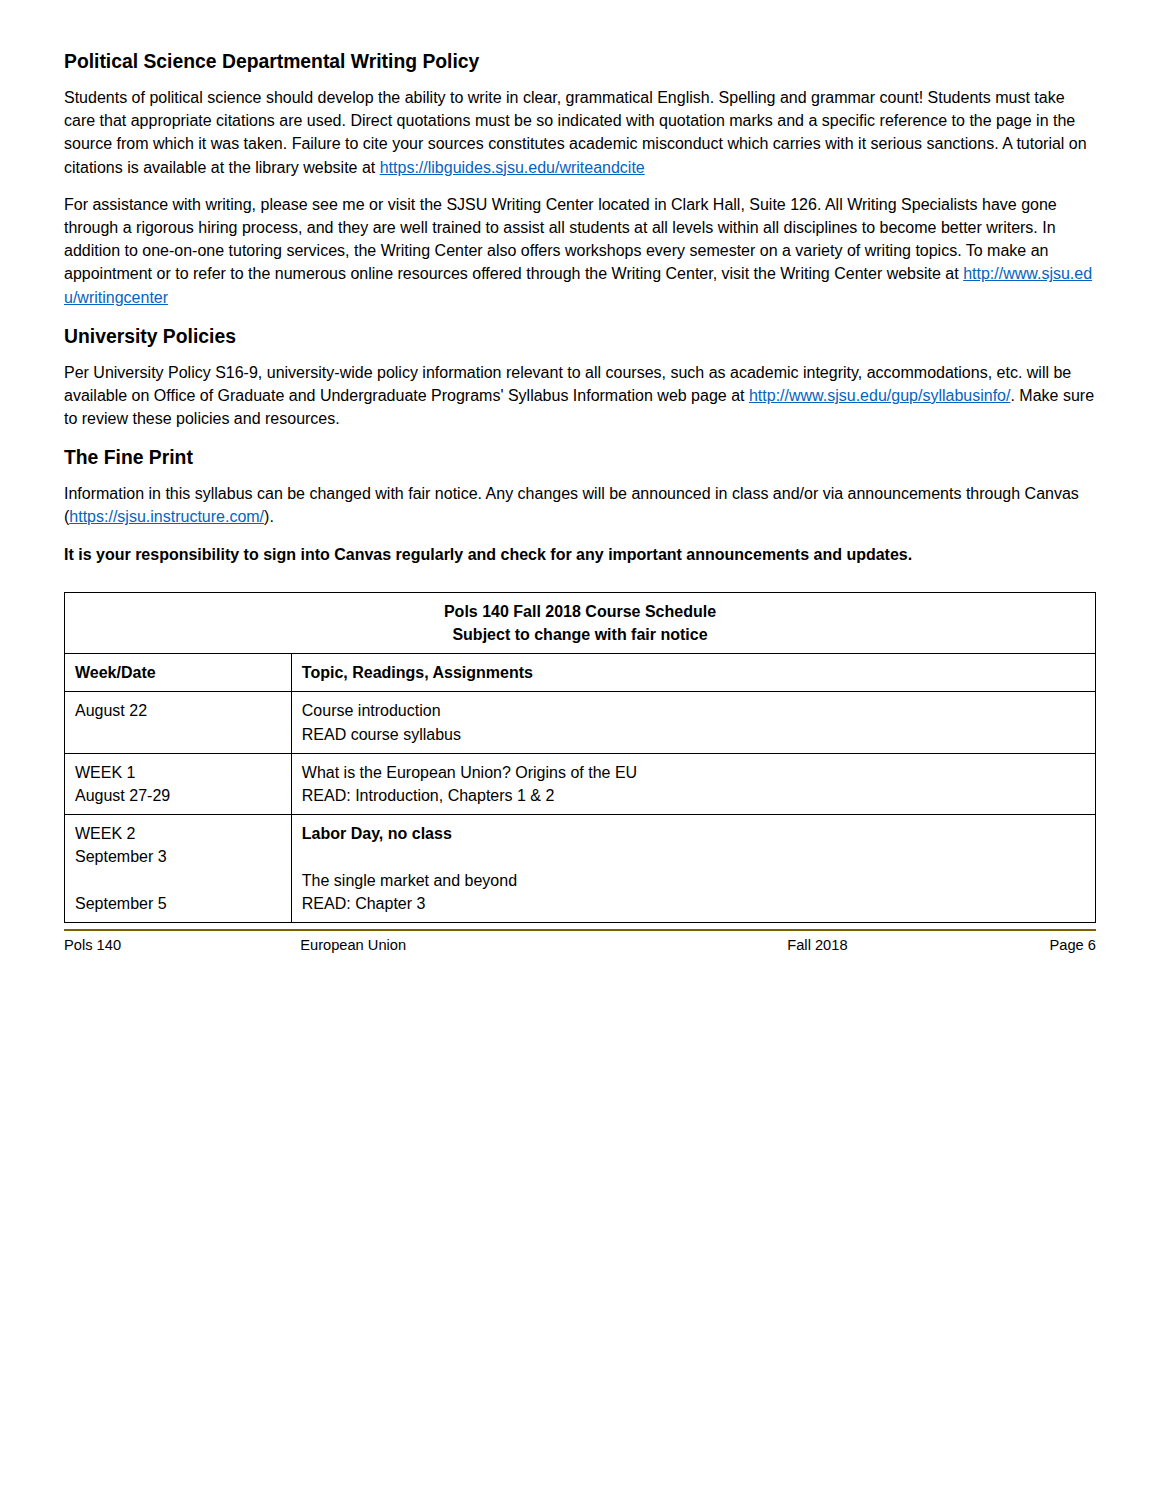Political Science Departmental Writing Policy
Students of political science should develop the ability to write in clear, grammatical English. Spelling and grammar count! Students must take care that appropriate citations are used. Direct quotations must be so indicated with quotation marks and a specific reference to the page in the source from which it was taken. Failure to cite your sources constitutes academic misconduct which carries with it serious sanctions. A tutorial on citations is available at the library website at https://libguides.sjsu.edu/writeandcite
For assistance with writing, please see me or visit the SJSU Writing Center located in Clark Hall, Suite 126. All Writing Specialists have gone through a rigorous hiring process, and they are well trained to assist all students at all levels within all disciplines to become better writers. In addition to one-on-one tutoring services, the Writing Center also offers workshops every semester on a variety of writing topics. To make an appointment or to refer to the numerous online resources offered through the Writing Center, visit the Writing Center website at http://www.sjsu.edu/writingcenter
University Policies
Per University Policy S16-9, university-wide policy information relevant to all courses, such as academic integrity, accommodations, etc. will be available on Office of Graduate and Undergraduate Programs' Syllabus Information web page at http://www.sjsu.edu/gup/syllabusinfo/. Make sure to review these policies and resources.
The Fine Print
Information in this syllabus can be changed with fair notice. Any changes will be announced in class and/or via announcements through Canvas (https://sjsu.instructure.com/).
It is your responsibility to sign into Canvas regularly and check for any important announcements and updates.
| Pols 140 Fall 2018 Course Schedule Subject to change with fair notice |
| Week/Date | Topic, Readings, Assignments |
| August 22 | Course introduction READ course syllabus |
| WEEK 1 August 27-29 | What is the European Union? Origins of the EU READ: Introduction, Chapters 1 & 2 |
| WEEK 2 September 3 September 5 | Labor Day, no class The single market and beyond READ: Chapter 3 |
Pols 140 European Union Fall 2018 Page 6